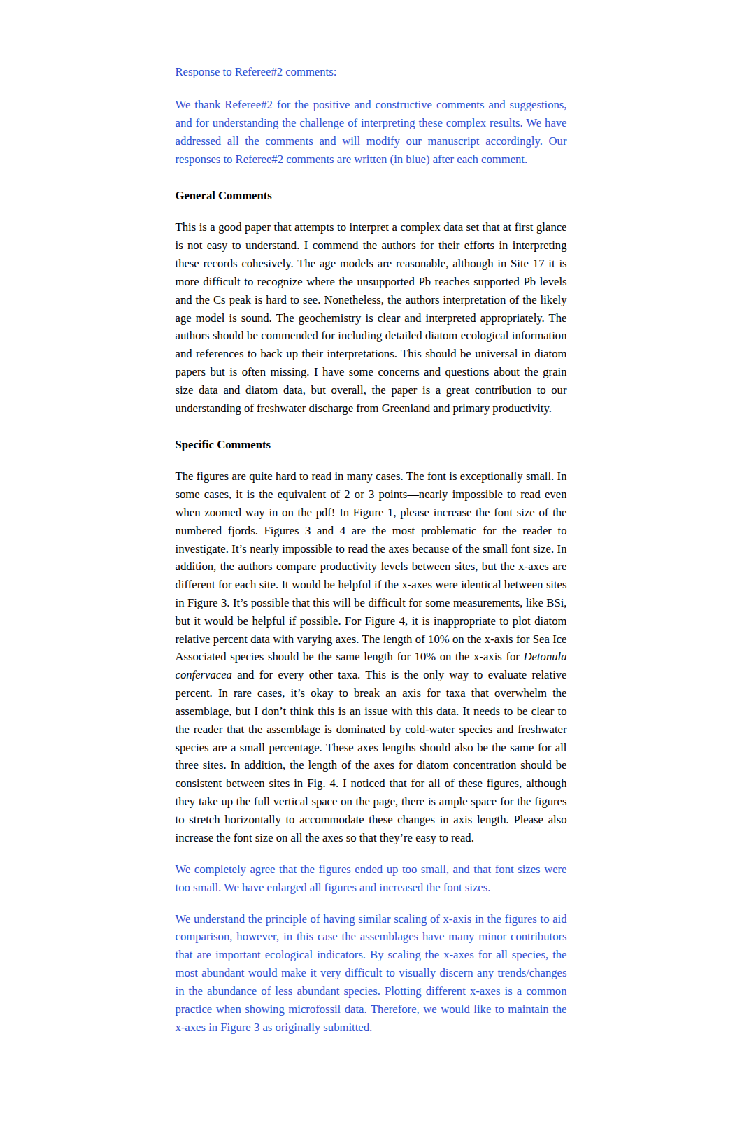Response to Referee#2 comments:
We thank Referee#2 for the positive and constructive comments and suggestions, and for understanding the challenge of interpreting these complex results. We have addressed all the comments and will modify our manuscript accordingly. Our responses to Referee#2 comments are written (in blue) after each comment.
General Comments
This is a good paper that attempts to interpret a complex data set that at first glance is not easy to understand. I commend the authors for their efforts in interpreting these records cohesively. The age models are reasonable, although in Site 17 it is more difficult to recognize where the unsupported Pb reaches supported Pb levels and the Cs peak is hard to see. Nonetheless, the authors interpretation of the likely age model is sound. The geochemistry is clear and interpreted appropriately. The authors should be commended for including detailed diatom ecological information and references to back up their interpretations. This should be universal in diatom papers but is often missing. I have some concerns and questions about the grain size data and diatom data, but overall, the paper is a great contribution to our understanding of freshwater discharge from Greenland and primary productivity.
Specific Comments
The figures are quite hard to read in many cases. The font is exceptionally small. In some cases, it is the equivalent of 2 or 3 points—nearly impossible to read even when zoomed way in on the pdf! In Figure 1, please increase the font size of the numbered fjords. Figures 3 and 4 are the most problematic for the reader to investigate. It’s nearly impossible to read the axes because of the small font size. In addition, the authors compare productivity levels between sites, but the x-axes are different for each site. It would be helpful if the x-axes were identical between sites in Figure 3. It’s possible that this will be difficult for some measurements, like BSi, but it would be helpful if possible. For Figure 4, it is inappropriate to plot diatom relative percent data with varying axes. The length of 10% on the x-axis for Sea Ice Associated species should be the same length for 10% on the x-axis for Detonula confervacea and for every other taxa. This is the only way to evaluate relative percent. In rare cases, it’s okay to break an axis for taxa that overwhelm the assemblage, but I don’t think this is an issue with this data. It needs to be clear to the reader that the assemblage is dominated by cold-water species and freshwater species are a small percentage. These axes lengths should also be the same for all three sites. In addition, the length of the axes for diatom concentration should be consistent between sites in Fig. 4. I noticed that for all of these figures, although they take up the full vertical space on the page, there is ample space for the figures to stretch horizontally to accommodate these changes in axis length. Please also increase the font size on all the axes so that they’re easy to read.
We completely agree that the figures ended up too small, and that font sizes were too small. We have enlarged all figures and increased the font sizes.
We understand the principle of having similar scaling of x-axis in the figures to aid comparison, however, in this case the assemblages have many minor contributors that are important ecological indicators. By scaling the x-axes for all species, the most abundant would make it very difficult to visually discern any trends/changes in the abundance of less abundant species. Plotting different x-axes is a common practice when showing microfossil data. Therefore, we would like to maintain the x-axes in Figure 3 as originally submitted.